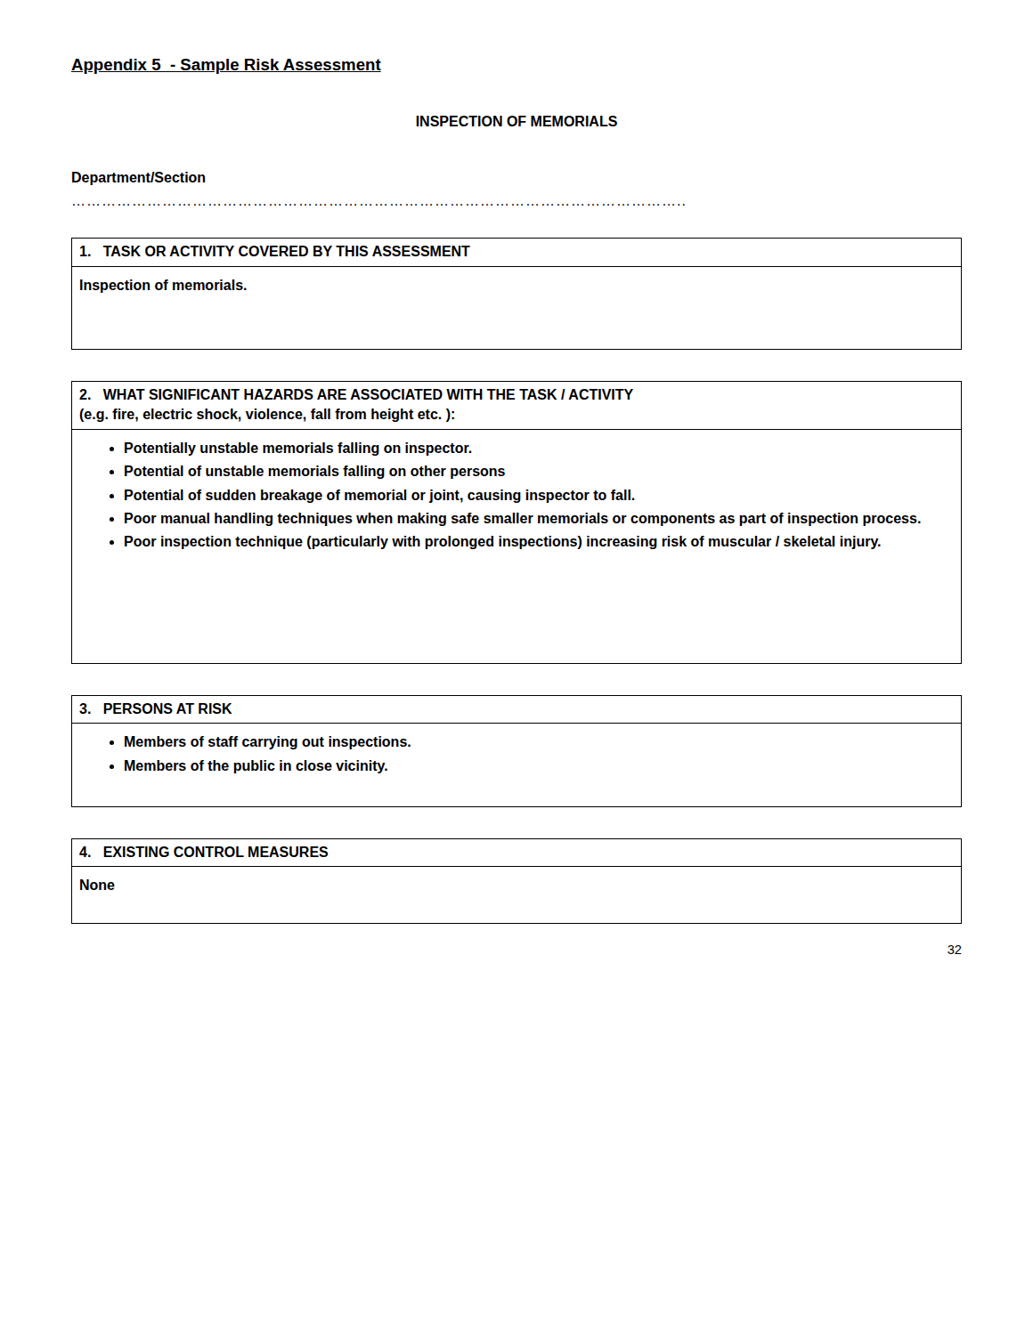Appendix 5 - Sample Risk Assessment
INSPECTION OF MEMORIALS
Department/Section
…………………………………………………………………………………………………………..
1. TASK OR ACTIVITY COVERED BY THIS ASSESSMENT
Inspection of memorials.
2. WHAT SIGNIFICANT HAZARDS ARE ASSOCIATED WITH THE TASK / ACTIVITY
(e.g. fire, electric shock, violence, fall from height etc. ):
Potentially unstable memorials falling on inspector.
Potential of unstable memorials falling on other persons
Potential of sudden breakage of memorial or joint, causing inspector to fall.
Poor manual handling techniques when making safe smaller memorials or components as part of inspection process.
Poor inspection technique (particularly with prolonged inspections) increasing risk of muscular / skeletal injury.
3. PERSONS AT RISK
Members of staff carrying out inspections.
Members of the public in close vicinity.
4. EXISTING CONTROL MEASURES
None
32